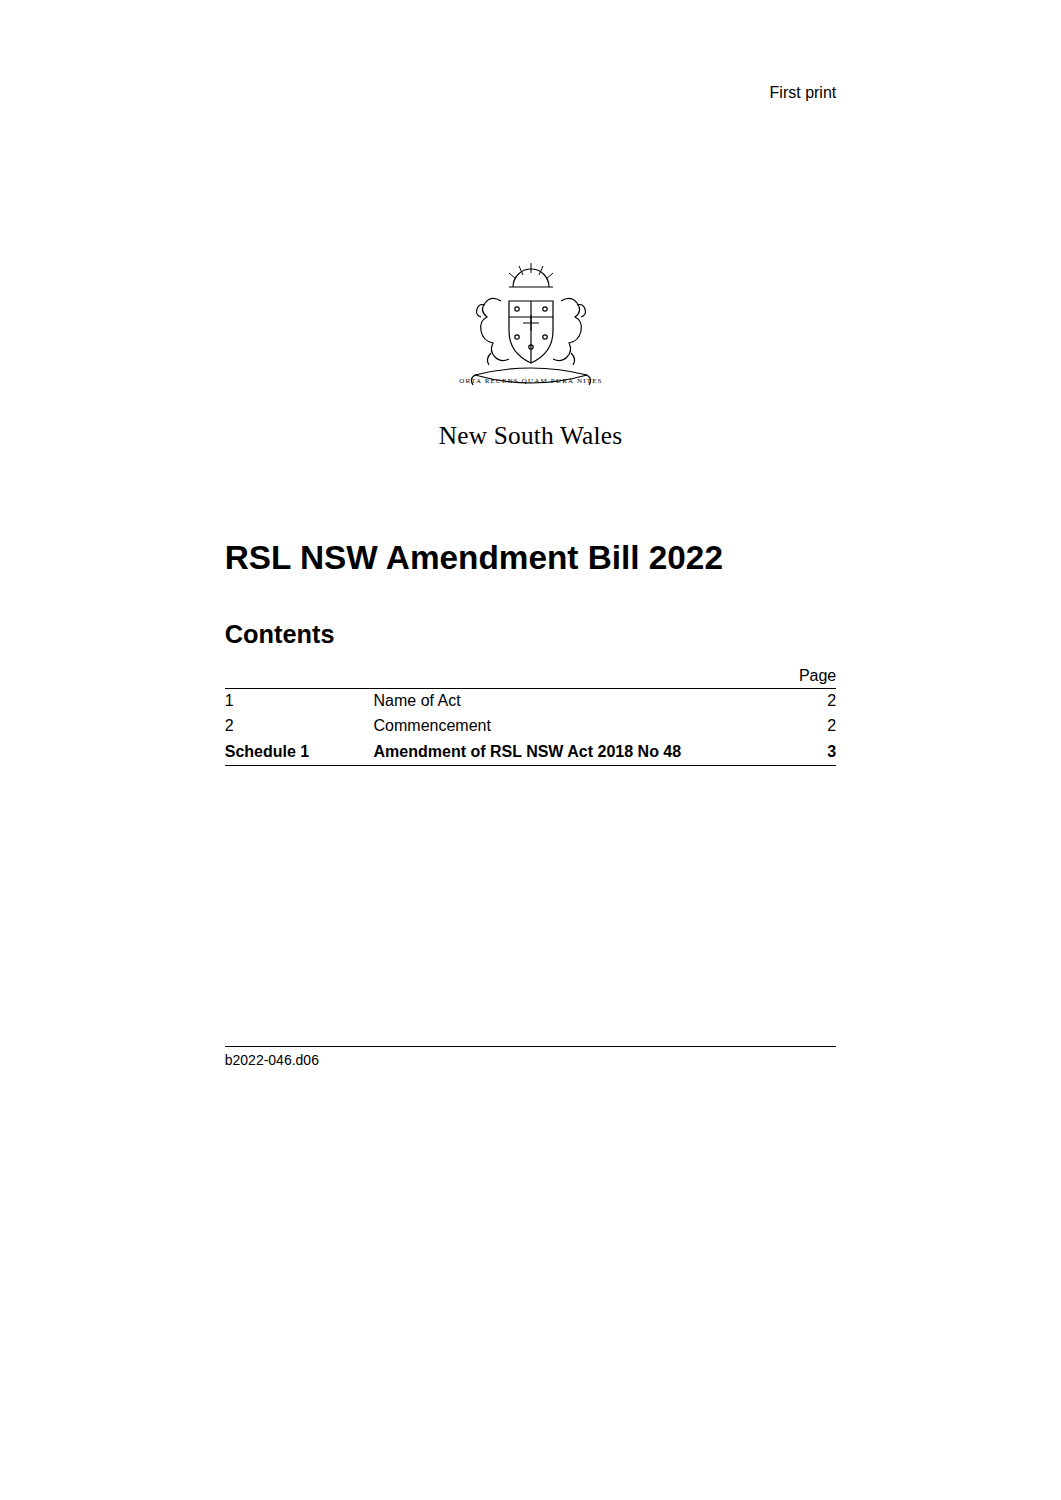First print
ORTA RECENS QUAM PURA NITES
New South Wales
RSL NSW Amendment Bill 2022
Contents
| | | Page |
| 1 | Name of Act | 2 |
| 2 | Commencement | 2 |
| Schedule 1 | Amendment of RSL NSW Act 2018 No 48 | 3 |
b2022-046.d06